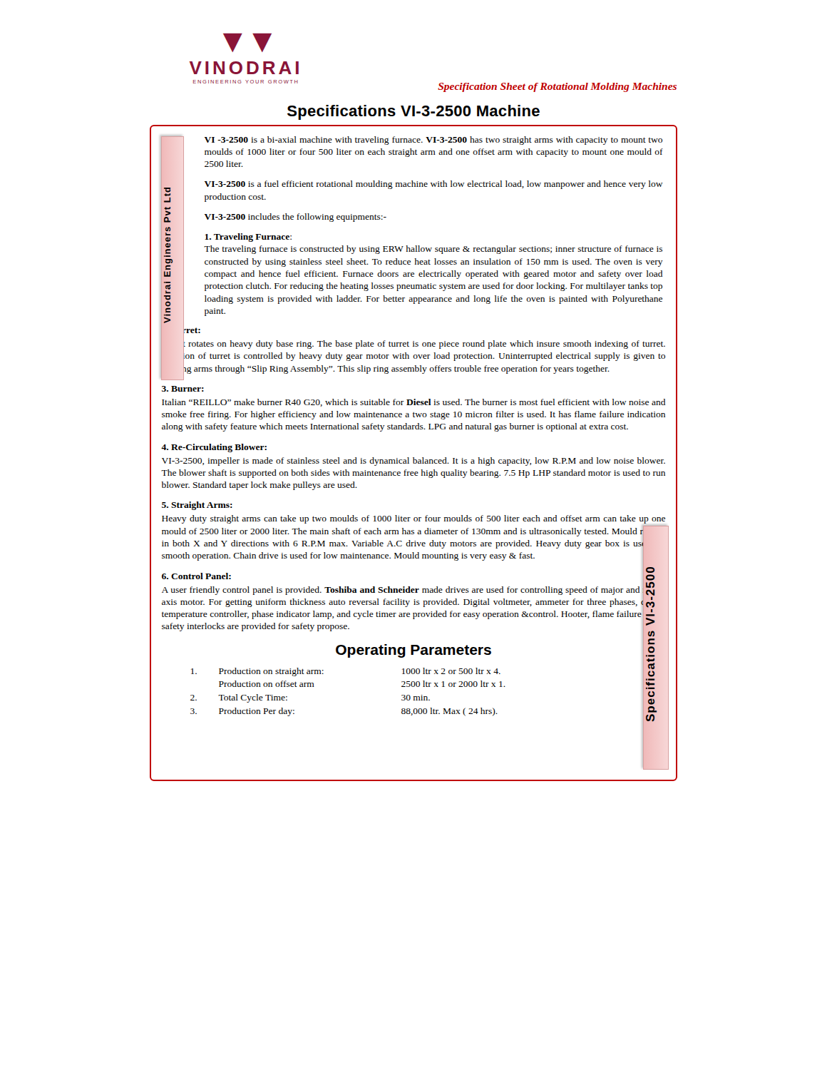▼▼
VINODRAI
ENGINEERING YOUR GROWTH
Specification Sheet of Rotational Molding Machines
Specifications VI-3-2500 Machine
Vinodrai Engineers Pvt Ltd
Specifications VI-3-2500
VI -3-2500 is a bi-axial machine with traveling furnace. VI-3-2500 has two straight arms with capacity to mount two moulds of 1000 liter or four 500 liter on each straight arm and one offset arm with capacity to mount one mould of 2500 liter.
VI-3-2500 is a fuel efficient rotational moulding machine with low electrical load, low manpower and hence very low production cost.
VI-3-2500 includes the following equipments:-
1. Traveling Furnace:
The traveling furnace is constructed by using ERW hallow square & rectangular sections; inner structure of furnace is constructed by using stainless steel sheet. To reduce heat losses an insulation of 150 mm is used. The oven is very compact and hence fuel efficient. Furnace doors are electrically operated with geared motor and safety over load protection clutch. For reducing the heating losses pneumatic system are used for door locking. For multilayer tanks top loading system is provided with ladder. For better appearance and long life the oven is painted with Polyurethane paint.
2. Turret:
Turret rotates on heavy duty base ring. The base plate of turret is one piece round plate which insure smooth indexing of turret. Rotation of turret is controlled by heavy duty gear motor with over load protection. Uninterrupted electrical supply is given to rotating arms through “Slip Ring Assembly”. This slip ring assembly offers trouble free operation for years together.
3. Burner:
Italian “REILLO” make burner R40 G20, which is suitable for Diesel is used. The burner is most fuel efficient with low noise and smoke free firing. For higher efficiency and low maintenance a two stage 10 micron filter is used. It has flame failure indication along with safety feature which meets International safety standards. LPG and natural gas burner is optional at extra cost.
4. Re-Circulating Blower:
VI-3-2500, impeller is made of stainless steel and is dynamical balanced. It is a high capacity, low R.P.M and low noise blower. The blower shaft is supported on both sides with maintenance free high quality bearing. 7.5 Hp LHP standard motor is used to run blower. Standard taper lock make pulleys are used.
5. Straight Arms:
Heavy duty straight arms can take up two moulds of 1000 liter or four moulds of 500 liter each and offset arm can take up one mould of 2500 liter or 2000 liter. The main shaft of each arm has a diameter of 130mm and is ultrasonically tested. Mould rotates in both X and Y directions with 6 R.P.M max. Variable A.C drive duty motors are provided. Heavy duty gear box is used for smooth operation. Chain drive is used for low maintenance. Mould mounting is very easy & fast.
6. Control Panel:
A user friendly control panel is provided. Toshiba and Schneider made drives are used for controlling speed of major and minor axis motor. For getting uniform thickness auto reversal facility is provided. Digital voltmeter, ammeter for three phases, digital temperature controller, phase indicator lamp, and cycle timer are provided for easy operation &control. Hooter, flame failure lamp, safety interlocks are provided for safety propose.
Operating Parameters
| 1. | Production on straight arm: | 1000 ltr x 2 or 500 ltr x 4. |
| | Production on offset arm | 2500 ltr x 1 or 2000 ltr x 1. |
| 2. | Total Cycle Time: | 30 min. |
| 3. | Production Per day: | 88,000 ltr. Max ( 24 hrs). |